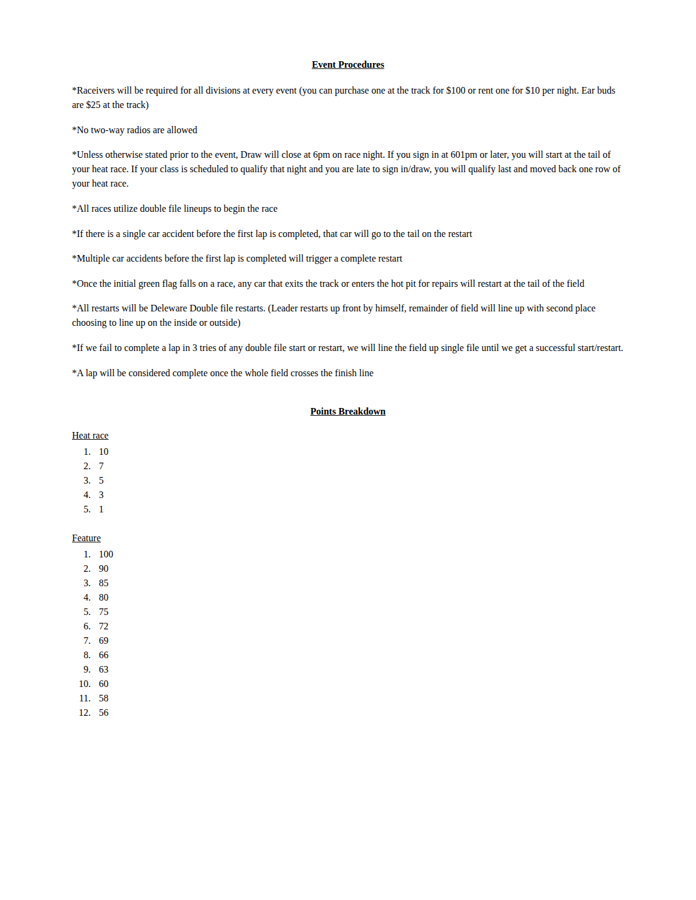Event Procedures
*Raceivers will be required for all divisions at every event (you can purchase one at the track for $100 or rent one for $10 per night. Ear buds are $25 at the track)
*No two-way radios are allowed
*Unless otherwise stated prior to the event, Draw will close at 6pm on race night. If you sign in at 601pm or later, you will start at the tail of your heat race. If your class is scheduled to qualify that night and you are late to sign in/draw, you will qualify last and moved back one row of your heat race.
*All races utilize double file lineups to begin the race
*If there is a single car accident before the first lap is completed, that car will go to the tail on the restart
*Multiple car accidents before the first lap is completed will trigger a complete restart
*Once the initial green flag falls on a race, any car that exits the track or enters the hot pit for repairs will restart at the tail of the field
*All restarts will be Deleware Double file restarts. (Leader restarts up front by himself, remainder of field will line up with second place choosing to line up on the inside or outside)
*If we fail to complete a lap in 3 tries of any double file start or restart, we will line the field up single file until we get a successful start/restart.
*A lap will be considered complete once the whole field crosses the finish line
Points Breakdown
Heat race
10
7
5
3
1
Feature
100
90
85
80
75
72
69
66
63
60
58
56